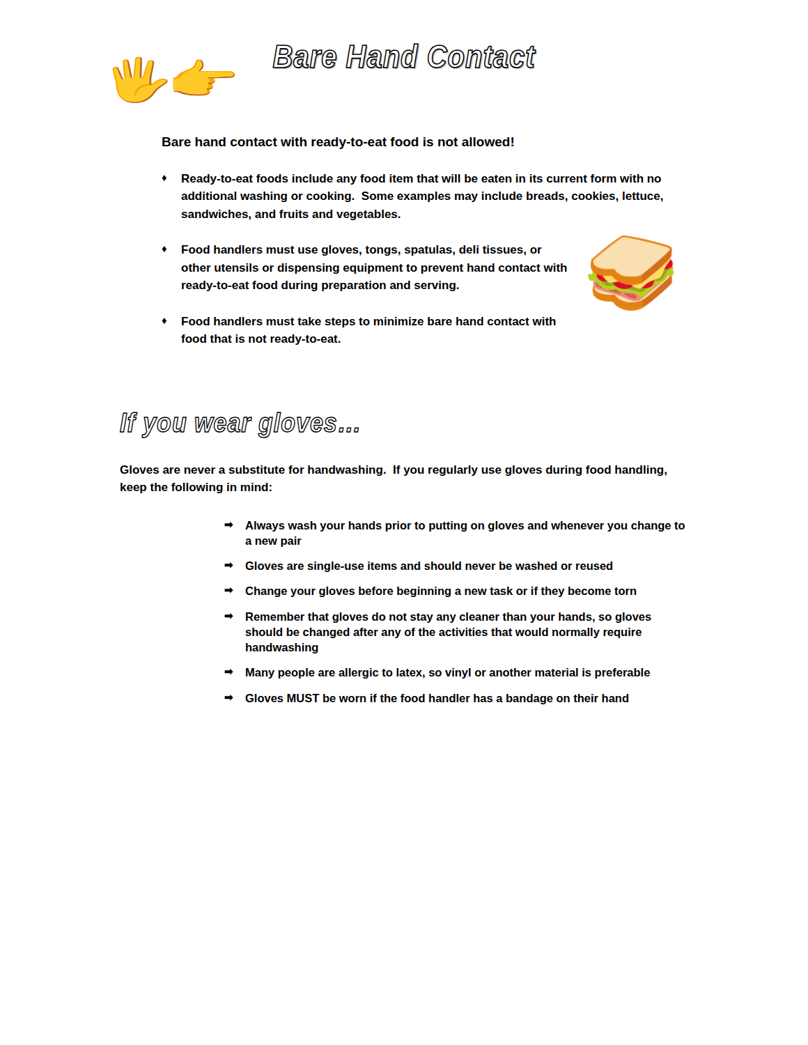🖐👉
Bare Hand Contact
Bare hand contact with ready-to-eat food is not allowed!
Ready-to-eat foods include any food item that will be eaten in its current form with no additional washing or cooking. Some examples may include breads, cookies, lettuce, sandwiches, and fruits and vegetables.
🥪
Food handlers must use gloves, tongs, spatulas, deli tissues, or other utensils or dispensing equipment to prevent hand contact with ready-to-eat food during preparation and serving.
Food handlers must take steps to minimize bare hand contact with food that is not ready-to-eat.
If you wear gloves…
Gloves are never a substitute for handwashing. If you regularly use gloves during food handling, keep the following in mind:
Always wash your hands prior to putting on gloves and whenever you change to a new pair
Gloves are single-use items and should never be washed or reused
Change your gloves before beginning a new task or if they become torn
Remember that gloves do not stay any cleaner than your hands, so gloves should be changed after any of the activities that would normally require handwashing
Many people are allergic to latex, so vinyl or another material is preferable
Gloves MUST be worn if the food handler has a bandage on their hand